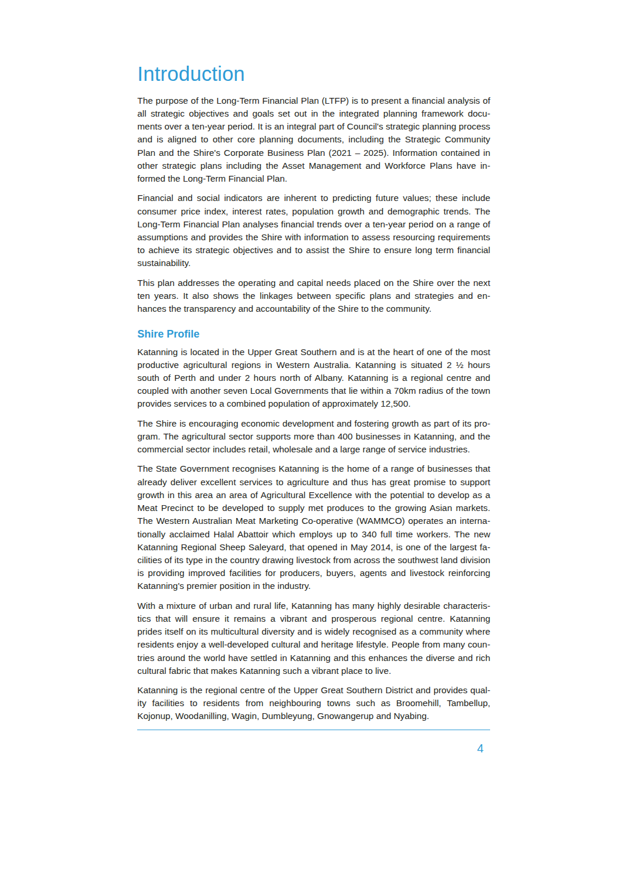Introduction
The purpose of the Long-Term Financial Plan (LTFP) is to present a financial analysis of all strategic objectives and goals set out in the integrated planning framework documents over a ten-year period. It is an integral part of Council's strategic planning process and is aligned to other core planning documents, including the Strategic Community Plan and the Shire's Corporate Business Plan (2021 – 2025). Information contained in other strategic plans including the Asset Management and Workforce Plans have informed the Long-Term Financial Plan.
Financial and social indicators are inherent to predicting future values; these include consumer price index, interest rates, population growth and demographic trends. The Long-Term Financial Plan analyses financial trends over a ten-year period on a range of assumptions and provides the Shire with information to assess resourcing requirements to achieve its strategic objectives and to assist the Shire to ensure long term financial sustainability.
This plan addresses the operating and capital needs placed on the Shire over the next ten years. It also shows the linkages between specific plans and strategies and enhances the transparency and accountability of the Shire to the community.
Shire Profile
Katanning is located in the Upper Great Southern and is at the heart of one of the most productive agricultural regions in Western Australia. Katanning is situated 2 ½ hours south of Perth and under 2 hours north of Albany. Katanning is a regional centre and coupled with another seven Local Governments that lie within a 70km radius of the town provides services to a combined population of approximately 12,500.
The Shire is encouraging economic development and fostering growth as part of its program. The agricultural sector supports more than 400 businesses in Katanning, and the commercial sector includes retail, wholesale and a large range of service industries.
The State Government recognises Katanning is the home of a range of businesses that already deliver excellent services to agriculture and thus has great promise to support growth in this area an area of Agricultural Excellence with the potential to develop as a Meat Precinct to be developed to supply met produces to the growing Asian markets. The Western Australian Meat Marketing Co-operative (WAMMCO) operates an internationally acclaimed Halal Abattoir which employs up to 340 full time workers. The new Katanning Regional Sheep Saleyard, that opened in May 2014, is one of the largest facilities of its type in the country drawing livestock from across the southwest land division is providing improved facilities for producers, buyers, agents and livestock reinforcing Katanning's premier position in the industry.
With a mixture of urban and rural life, Katanning has many highly desirable characteristics that will ensure it remains a vibrant and prosperous regional centre. Katanning prides itself on its multicultural diversity and is widely recognised as a community where residents enjoy a well-developed cultural and heritage lifestyle. People from many countries around the world have settled in Katanning and this enhances the diverse and rich cultural fabric that makes Katanning such a vibrant place to live.
Katanning is the regional centre of the Upper Great Southern District and provides quality facilities to residents from neighbouring towns such as Broomehill, Tambellup, Kojonup, Woodanilling, Wagin, Dumbleyung, Gnowangerup and Nyabing.
4